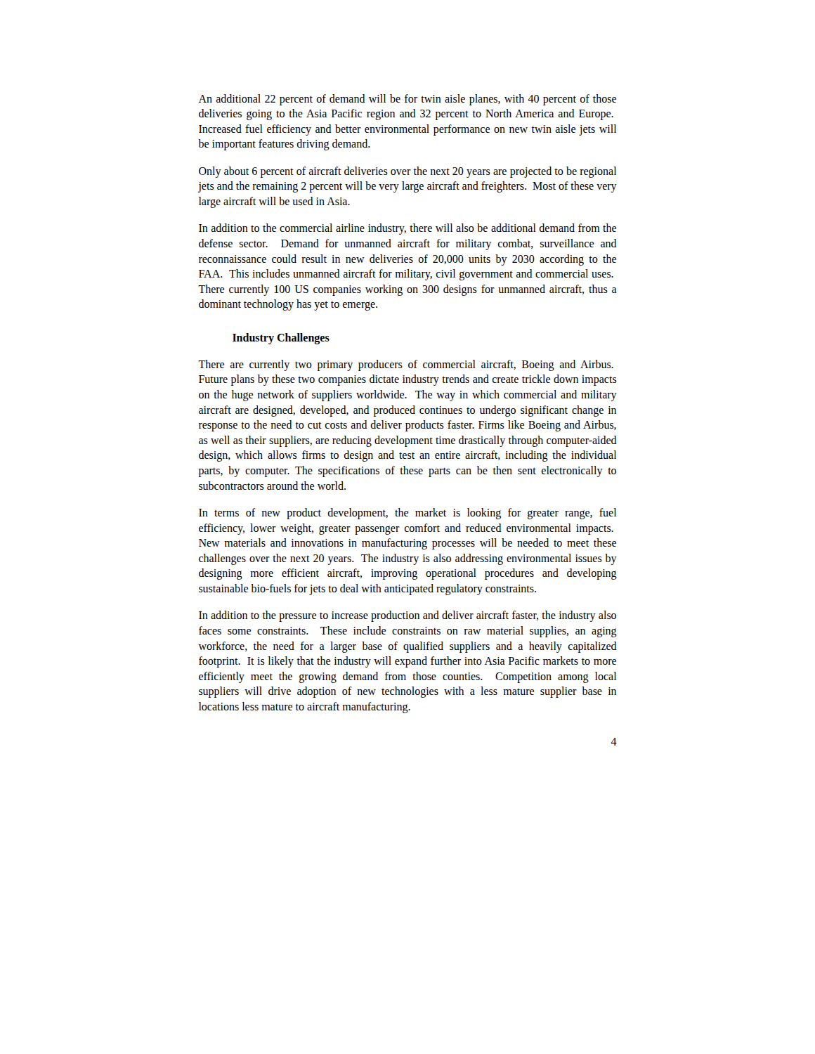An additional 22 percent of demand will be for twin aisle planes, with 40 percent of those deliveries going to the Asia Pacific region and 32 percent to North America and Europe. Increased fuel efficiency and better environmental performance on new twin aisle jets will be important features driving demand.
Only about 6 percent of aircraft deliveries over the next 20 years are projected to be regional jets and the remaining 2 percent will be very large aircraft and freighters. Most of these very large aircraft will be used in Asia.
In addition to the commercial airline industry, there will also be additional demand from the defense sector. Demand for unmanned aircraft for military combat, surveillance and reconnaissance could result in new deliveries of 20,000 units by 2030 according to the FAA. This includes unmanned aircraft for military, civil government and commercial uses. There currently 100 US companies working on 300 designs for unmanned aircraft, thus a dominant technology has yet to emerge.
Industry Challenges
There are currently two primary producers of commercial aircraft, Boeing and Airbus. Future plans by these two companies dictate industry trends and create trickle down impacts on the huge network of suppliers worldwide. The way in which commercial and military aircraft are designed, developed, and produced continues to undergo significant change in response to the need to cut costs and deliver products faster. Firms like Boeing and Airbus, as well as their suppliers, are reducing development time drastically through computer-aided design, which allows firms to design and test an entire aircraft, including the individual parts, by computer. The specifications of these parts can be then sent electronically to subcontractors around the world.
In terms of new product development, the market is looking for greater range, fuel efficiency, lower weight, greater passenger comfort and reduced environmental impacts. New materials and innovations in manufacturing processes will be needed to meet these challenges over the next 20 years. The industry is also addressing environmental issues by designing more efficient aircraft, improving operational procedures and developing sustainable bio-fuels for jets to deal with anticipated regulatory constraints.
In addition to the pressure to increase production and deliver aircraft faster, the industry also faces some constraints. These include constraints on raw material supplies, an aging workforce, the need for a larger base of qualified suppliers and a heavily capitalized footprint. It is likely that the industry will expand further into Asia Pacific markets to more efficiently meet the growing demand from those counties. Competition among local suppliers will drive adoption of new technologies with a less mature supplier base in locations less mature to aircraft manufacturing.
4